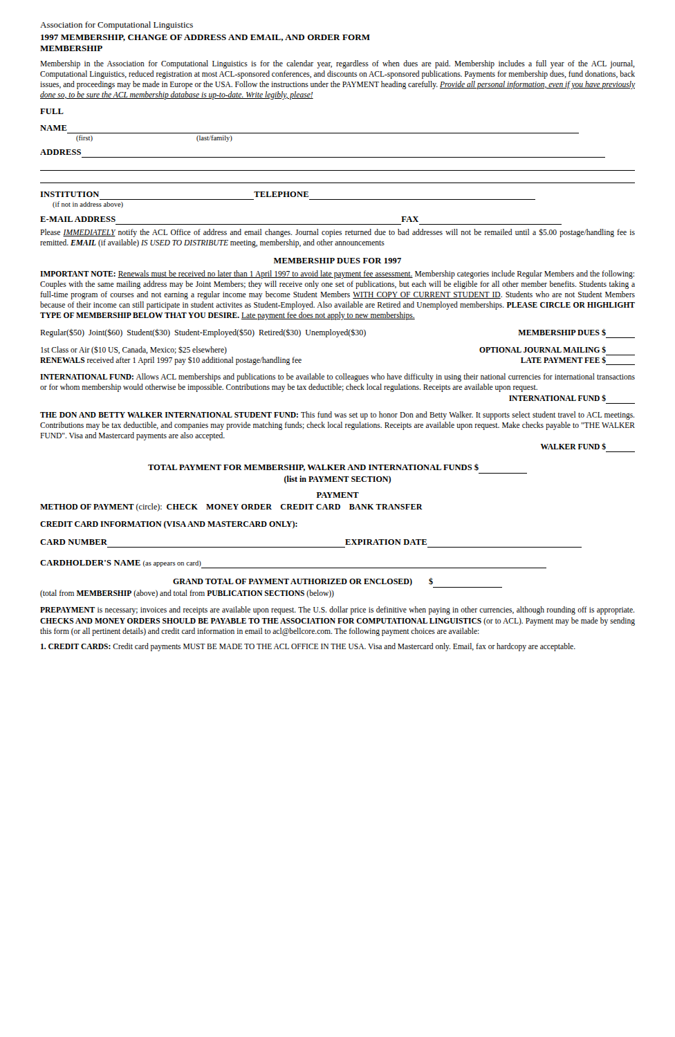Association for Computational Linguistics
1997 MEMBERSHIP, CHANGE OF ADDRESS AND EMAIL, AND ORDER FORM
MEMBERSHIP
Membership in the Association for Computational Linguistics is for the calendar year, regardless of when dues are paid. Membership includes a full year of the ACL journal, Computational Linguistics, reduced registration at most ACL-sponsored conferences, and discounts on ACL-sponsored publications. Payments for membership dues, fund donations, back issues, and proceedings may be made in Europe or the USA. Follow the instructions under the PAYMENT heading carefully. Provide all personal information, even if you have previously done so, to be sure the ACL membership database is up-to-date. Write legibly, please!
FULL
NAME
(first)(last/family)
ADDRESS
INSTITUTION TELEPHONE
(if not in address above)
E-MAIL ADDRESS FAX
Please IMMEDIATELY notify the ACL Office of address and email changes. Journal copies returned due to bad addresses will not be remailed until a $5.00 postage/handling fee is remitted. EMAIL (if available) IS USED TO DISTRIBUTE meeting, membership, and other announcements
MEMBERSHIP DUES FOR 1997
IMPORTANT NOTE: Renewals must be received no later than 1 April 1997 to avoid late payment fee assessment. Membership categories include Regular Members and the following: Couples with the same mailing address may be Joint Members; they will receive only one set of publications, but each will be eligible for all other member benefits. Students taking a full-time program of courses and not earning a regular income may become Student Members WITH COPY OF CURRENT STUDENT ID. Students who are not Student Members because of their income can still participate in student activites as Student-Employed. Also available are Retired and Unemployed memberships. PLEASE CIRCLE OR HIGHLIGHT TYPE OF MEMBERSHIP BELOW THAT YOU DESIRE. Late payment fee does not apply to new memberships.
MEMBERSHIP DUES $ Regular($50) Joint($60) Student($30) Student-Employed($50) Retired($30) Unemployed($30)
1st Class or Air ($10 US, Canada, Mexico; $25 elsewhere)
RENEWALS received after 1 April 1997 pay $10 additional postage/handling fee
OPTIONAL JOURNAL MAILING $
LATE PAYMENT FEE $
INTERNATIONAL FUND: Allows ACL memberships and publications to be available to colleagues who have difficulty in using their national currencies for international transactions or for whom membership would otherwise be impossible. Contributions may be tax deductible; check local regulations. Receipts are available upon request. INTERNATIONAL FUND $
THE DON AND BETTY WALKER INTERNATIONAL STUDENT FUND: This fund was set up to honor Don and Betty Walker. It supports select student travel to ACL meetings. Contributions may be tax deductible, and companies may provide matching funds; check local regulations. Receipts are available upon request. Make checks payable to "THE WALKER FUND". Visa and Mastercard payments are also accepted. WALKER FUND $
TOTAL PAYMENT FOR MEMBERSHIP, WALKER AND INTERNATIONAL FUNDS $
(list in PAYMENT SECTION)
PAYMENT
METHOD OF PAYMENT (circle): CHECK MONEY ORDER CREDIT CARD BANK TRANSFER
CREDIT CARD INFORMATION (VISA AND MASTERCARD ONLY):
CARD NUMBER EXPIRATION DATE
CARDHOLDER'S NAME (as appears on card)
GRAND TOTAL OF PAYMENT AUTHORIZED OR ENCLOSED) $
(total from MEMBERSHIP (above) and total from PUBLICATION SECTIONS (below))
PREPAYMENT is necessary; invoices and receipts are available upon request. The U.S. dollar price is definitive when paying in other currencies, although rounding off is appropriate. CHECKS AND MONEY ORDERS SHOULD BE PAYABLE TO THE ASSOCIATION FOR COMPUTATIONAL LINGUISTICS (or to ACL). Payment may be made by sending this form (or all pertinent details) and credit card information in email to acl@bellcore.com. The following payment choices are available:
1. CREDIT CARDS: Credit card payments MUST BE MADE TO THE ACL OFFICE IN THE USA. Visa and Mastercard only. Email, fax or hardcopy are acceptable.